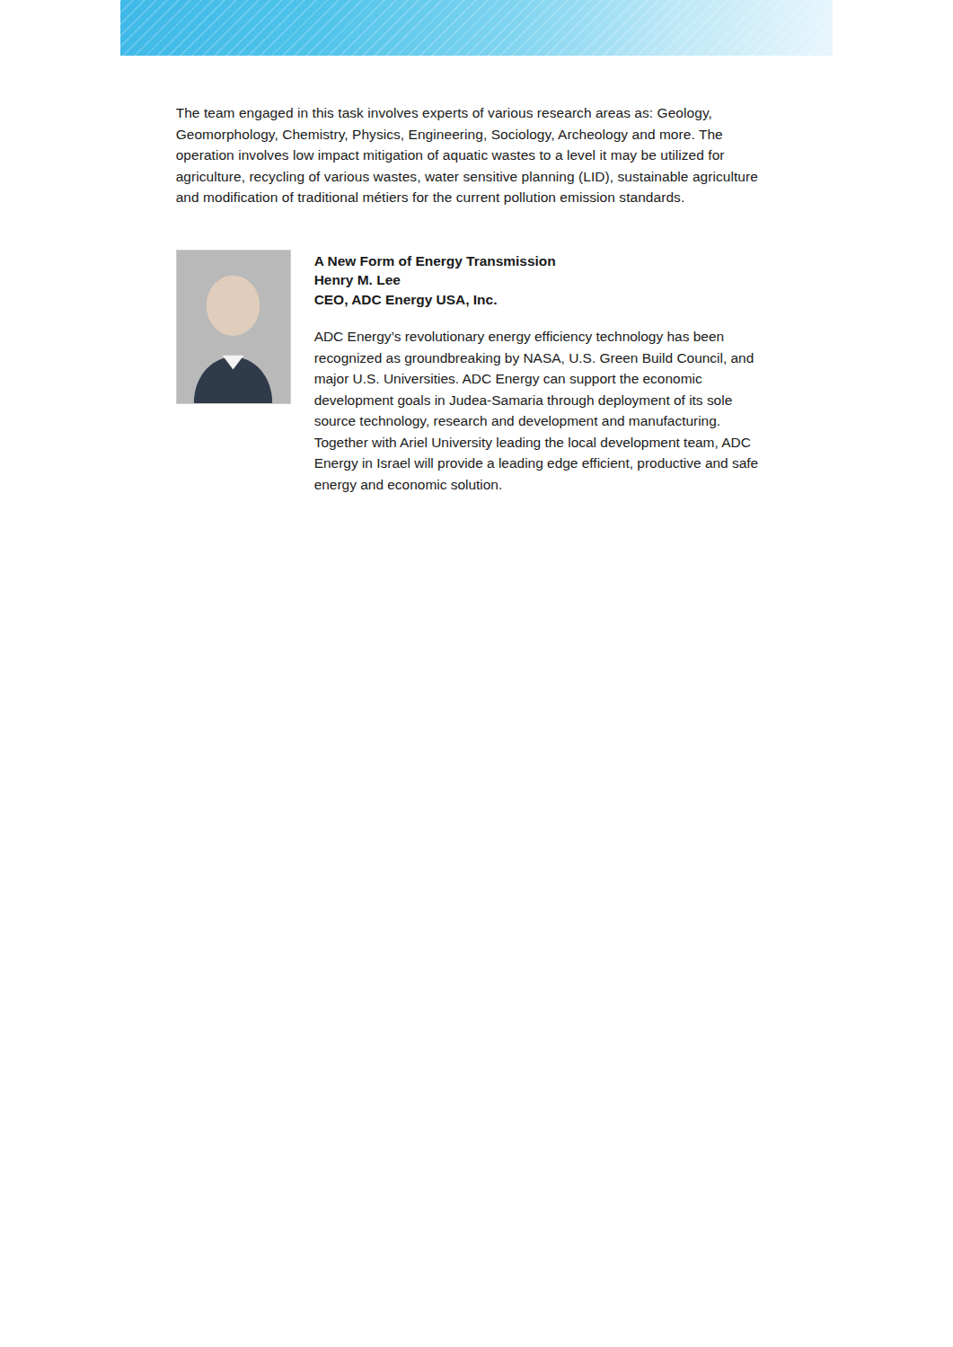The team engaged in this task involves experts of various research areas as: Geology, Geomorphology, Chemistry, Physics, Engineering, Sociology, Archeology and more. The operation involves low impact mitigation of aquatic wastes to a level it may be utilized for agriculture, recycling of various wastes, water sensitive planning (LID), sustainable agriculture and modification of traditional métiers for the current pollution emission standards.
A New Form of Energy Transmission Henry M. Lee CEO, ADC Energy USA, Inc.
ADC Energy’s revolutionary energy efficiency technology has been recognized as groundbreaking by NASA, U.S. Green Build Council, and major U.S. Universities. ADC Energy can support the economic development goals in Judea-Samaria through deployment of its sole source technology, research and development and manufacturing. Together with Ariel University leading the local development team, ADC Energy in Israel will provide a leading edge efficient, productive and safe energy and economic solution.